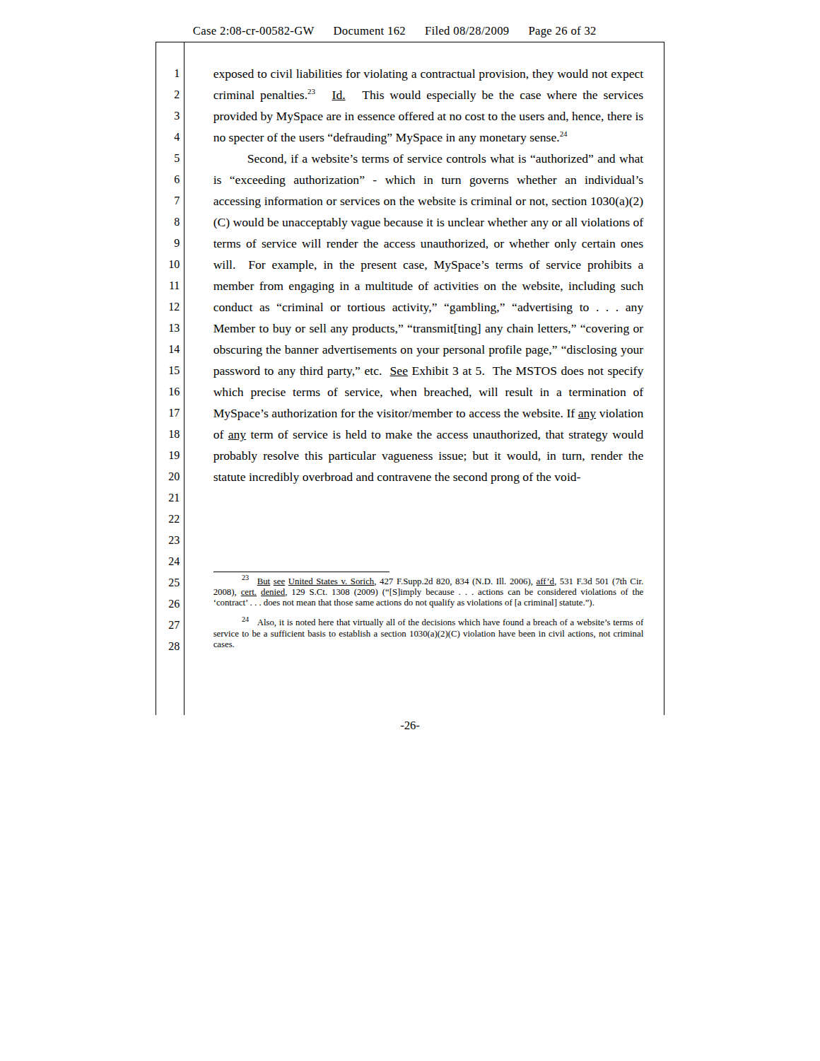Case 2:08-cr-00582-GW Document 162 Filed 08/28/2009 Page 26 of 32
1
2
3
4
5
6
7
8
9
10
11
12
13
14
15
16
17
18
19
20
21
22
23
24
25
26
27
28
exposed to civil liabilities for violating a contractual provision, they would not expect criminal penalties.23 Id. This would especially be the case where the services provided by MySpace are in essence offered at no cost to the users and, hence, there is no specter of the users “defrauding” MySpace in any monetary sense.24
Second, if a website’s terms of service controls what is “authorized” and what is “exceeding authorization” - which in turn governs whether an individual’s accessing information or services on the website is criminal or not, section 1030(a)(2)(C) would be unacceptably vague because it is unclear whether any or all violations of terms of service will render the access unauthorized, or whether only certain ones will. For example, in the present case, MySpace’s terms of service prohibits a member from engaging in a multitude of activities on the website, including such conduct as “criminal or tortious activity,” “gambling,” “advertising to . . . any Member to buy or sell any products,” “transmit[ting] any chain letters,” “covering or obscuring the banner advertisements on your personal profile page,” “disclosing your password to any third party,” etc. See Exhibit 3 at 5. The MSTOS does not specify which precise terms of service, when breached, will result in a termination of MySpace’s authorization for the visitor/member to access the website. If any violation of any term of service is held to make the access unauthorized, that strategy would probably resolve this particular vagueness issue; but it would, in turn, render the statute incredibly overbroad and contravene the second prong of the void-
23But see United States v. Sorich, 427 F.Supp.2d 820, 834 (N.D. Ill. 2006), aff’d, 531 F.3d 501 (7th Cir. 2008), cert. denied, 129 S.Ct. 1308 (2009) (“[S]imply because . . . actions can be considered violations of the ‘contract’ . . . does not mean that those same actions do not qualify as violations of [a criminal] statute.”).
24Also, it is noted here that virtually all of the decisions which have found a breach of a website’s terms of service to be a sufficient basis to establish a section 1030(a)(2)(C) violation have been in civil actions, not criminal cases.
-26-